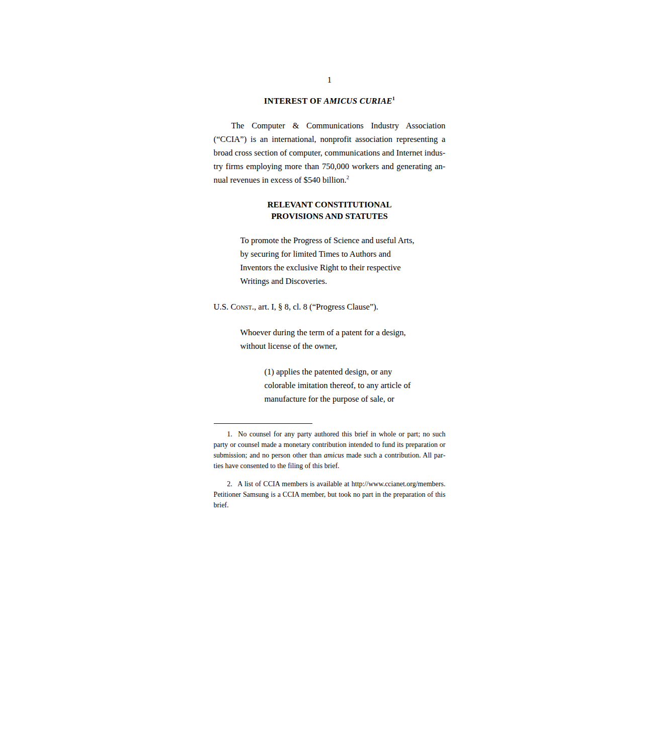1
Interest of Amicus Curiae1
The Computer & Communications Industry Association (“CCIA”) is an international, nonprofit association representing a broad cross section of computer, communications and Internet industry firms employing more than 750,000 workers and generating annual revenues in excess of $540 billion.2
Relevant Constitutional
Provisions and Statutes
To promote the Progress of Science and useful Arts, by securing for limited Times to Authors and Inventors the exclusive Right to their respective Writings and Discoveries.
U.S. Const., art. I, § 8, cl. 8 (“Progress Clause”).
Whoever during the term of a patent for a design, without license of the owner,
(1) applies the patented design, or any colorable imitation thereof, to any article of manufacture for the purpose of sale, or
1. No counsel for any party authored this brief in whole or part; no such party or counsel made a monetary contribution intended to fund its preparation or submission; and no person other than amicus made such a contribution. All parties have consented to the filing of this brief.
2. A list of CCIA members is available at http://www.ccianet.org/members. Petitioner Samsung is a CCIA member, but took no part in the preparation of this brief.